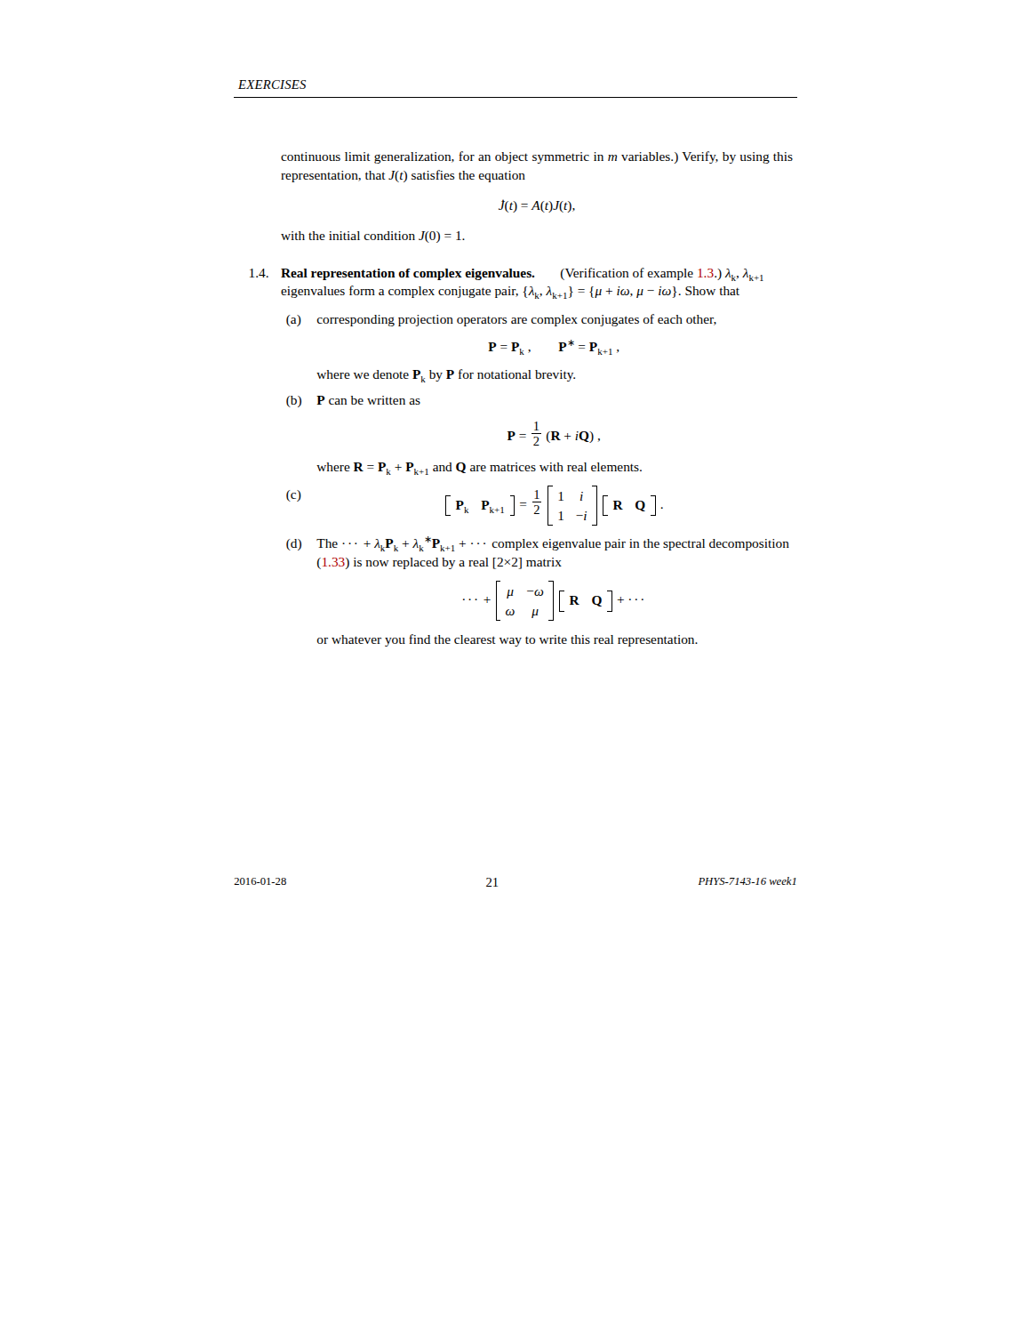EXERCISES
continuous limit generalization, for an object symmetric in m variables.) Verify, by using this representation, that J(t) satisfies the equation
J̇(t) = A(t)J(t),
with the initial condition J(0) = 1.
1.4. Real representation of complex eigenvalues. (Verification of example 1.3.) λk, λk+1 eigenvalues form a complex conjugate pair, {λk, λk+1} = {μ + iω, μ − iω}. Show that
(a) corresponding projection operators are complex conjugates of each other,
P = Pk , P∗ = Pk+1 ,
where we denote Pk by P for notational brevity.
(b) P can be written as
P = 12 (R + iQ) ,
where R = Pk + Pk+1 and Q are matrices with real elements.
(c)
| P k | P k+1 |
= 12
| 1 | i |
| 1 | − i |
| R | Q |
.
(d) The ··· + λkPk + λk∗Pk+1 + ··· complex eigenvalue pair in the spectral decomposition (1.33) is now replaced by a real [2×2] matrix
··· +
| μ | − ω |
| ω | μ |
| R | Q |
+ ···
or whatever you find the clearest way to write this real representation.
2016-01-28 PHYS-7143-16 week1
21